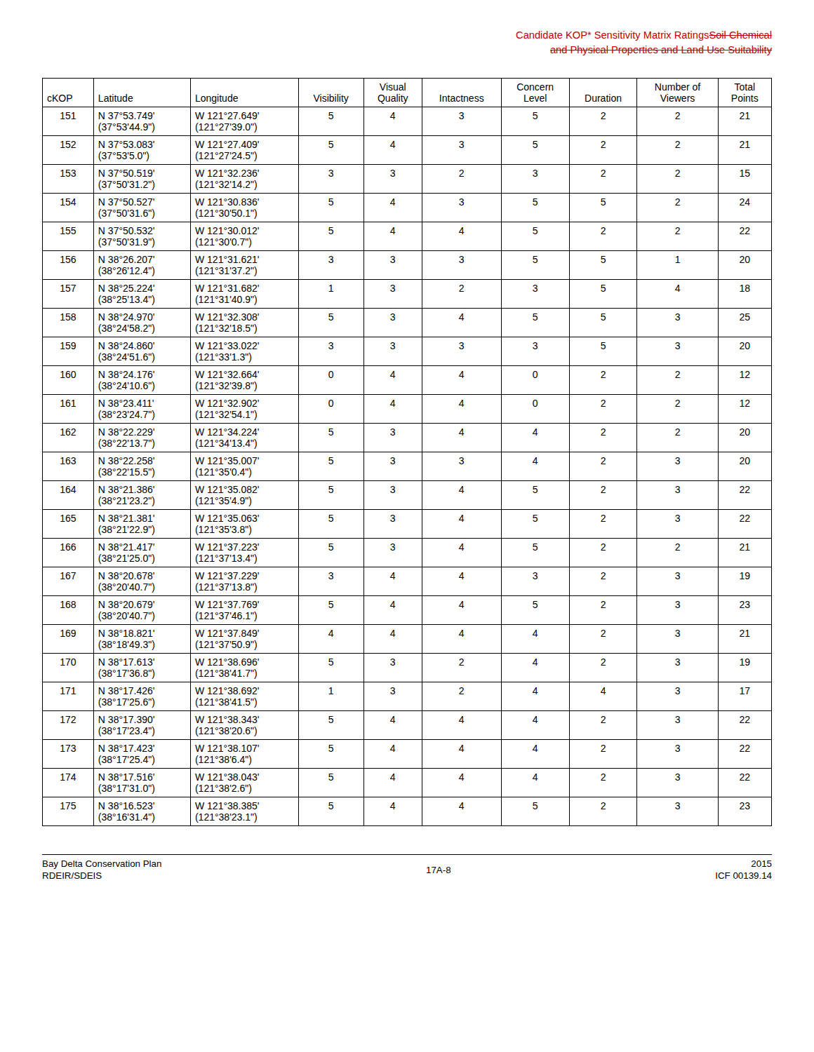Candidate KOP* Sensitivity Matrix Ratings Soil Chemical
and Physical Properties and Land Use Suitability
| cKOP | Latitude | Longitude | Visibility | Visual Quality | Intactness | Concern Level | Duration | Number of Viewers | Total Points |
| --- | --- | --- | --- | --- | --- | --- | --- | --- | --- |
| 151 | N 37°53.749' (37°53'44.9") | W 121°27.649' (121°27'39.0") | 5 | 4 | 3 | 5 | 2 | 2 | 21 |
| 152 | N 37°53.083' (37°53'5.0") | W 121°27.409' (121°27'24.5") | 5 | 4 | 3 | 5 | 2 | 2 | 21 |
| 153 | N 37°50.519' (37°50'31.2") | W 121°32.236' (121°32'14.2") | 3 | 3 | 2 | 3 | 2 | 2 | 15 |
| 154 | N 37°50.527' (37°50'31.6") | W 121°30.836' (121°30'50.1") | 5 | 4 | 3 | 5 | 5 | 2 | 24 |
| 155 | N 37°50.532' (37°50'31.9") | W 121°30.012' (121°30'0.7") | 5 | 4 | 4 | 5 | 2 | 2 | 22 |
| 156 | N 38°26.207' (38°26'12.4") | W 121°31.621' (121°31'37.2") | 3 | 3 | 3 | 5 | 5 | 1 | 20 |
| 157 | N 38°25.224' (38°25'13.4") | W 121°31.682' (121°31'40.9") | 1 | 3 | 2 | 3 | 5 | 4 | 18 |
| 158 | N 38°24.970' (38°24'58.2") | W 121°32.308' (121°32'18.5") | 5 | 3 | 4 | 5 | 5 | 3 | 25 |
| 159 | N 38°24.860' (38°24'51.6") | W 121°33.022' (121°33'1.3") | 3 | 3 | 3 | 3 | 5 | 3 | 20 |
| 160 | N 38°24.176' (38°24'10.6") | W 121°32.664' (121°32'39.8") | 0 | 4 | 4 | 0 | 2 | 2 | 12 |
| 161 | N 38°23.411' (38°23'24.7") | W 121°32.902' (121°32'54.1") | 0 | 4 | 4 | 0 | 2 | 2 | 12 |
| 162 | N 38°22.229' (38°22'13.7") | W 121°34.224' (121°34'13.4") | 5 | 3 | 4 | 4 | 2 | 2 | 20 |
| 163 | N 38°22.258' (38°22'15.5") | W 121°35.007' (121°35'0.4") | 5 | 3 | 3 | 4 | 2 | 3 | 20 |
| 164 | N 38°21.386' (38°21'23.2") | W 121°35.082' (121°35'4.9") | 5 | 3 | 4 | 5 | 2 | 3 | 22 |
| 165 | N 38°21.381' (38°21'22.9") | W 121°35.063' (121°35'3.8") | 5 | 3 | 4 | 5 | 2 | 3 | 22 |
| 166 | N 38°21.417' (38°21'25.0") | W 121°37.223' (121°37'13.4") | 5 | 3 | 4 | 5 | 2 | 2 | 21 |
| 167 | N 38°20.678' (38°20'40.7") | W 121°37.229' (121°37'13.8") | 3 | 4 | 4 | 3 | 2 | 3 | 19 |
| 168 | N 38°20.679' (38°20'40.7") | W 121°37.769' (121°37'46.1") | 5 | 4 | 4 | 5 | 2 | 3 | 23 |
| 169 | N 38°18.821' (38°18'49.3") | W 121°37.849' (121°37'50.9") | 4 | 4 | 4 | 4 | 2 | 3 | 21 |
| 170 | N 38°17.613' (38°17'36.8") | W 121°38.696' (121°38'41.7") | 5 | 3 | 2 | 4 | 2 | 3 | 19 |
| 171 | N 38°17.426' (38°17'25.6") | W 121°38.692' (121°38'41.5") | 1 | 3 | 2 | 4 | 4 | 3 | 17 |
| 172 | N 38°17.390' (38°17'23.4") | W 121°38.343' (121°38'20.6") | 5 | 4 | 4 | 4 | 2 | 3 | 22 |
| 173 | N 38°17.423' (38°17'25.4") | W 121°38.107' (121°38'6.4") | 5 | 4 | 4 | 4 | 2 | 3 | 22 |
| 174 | N 38°17.516' (38°17'31.0") | W 121°38.043' (121°38'2.6") | 5 | 4 | 4 | 4 | 2 | 3 | 22 |
| 175 | N 38°16.523' (38°16'31.4") | W 121°38.385' (121°38'23.1") | 5 | 4 | 4 | 5 | 2 | 3 | 23 |
Bay Delta Conservation Plan
RDEIR/SDEIS
17A-8
2015
ICF 00139.14